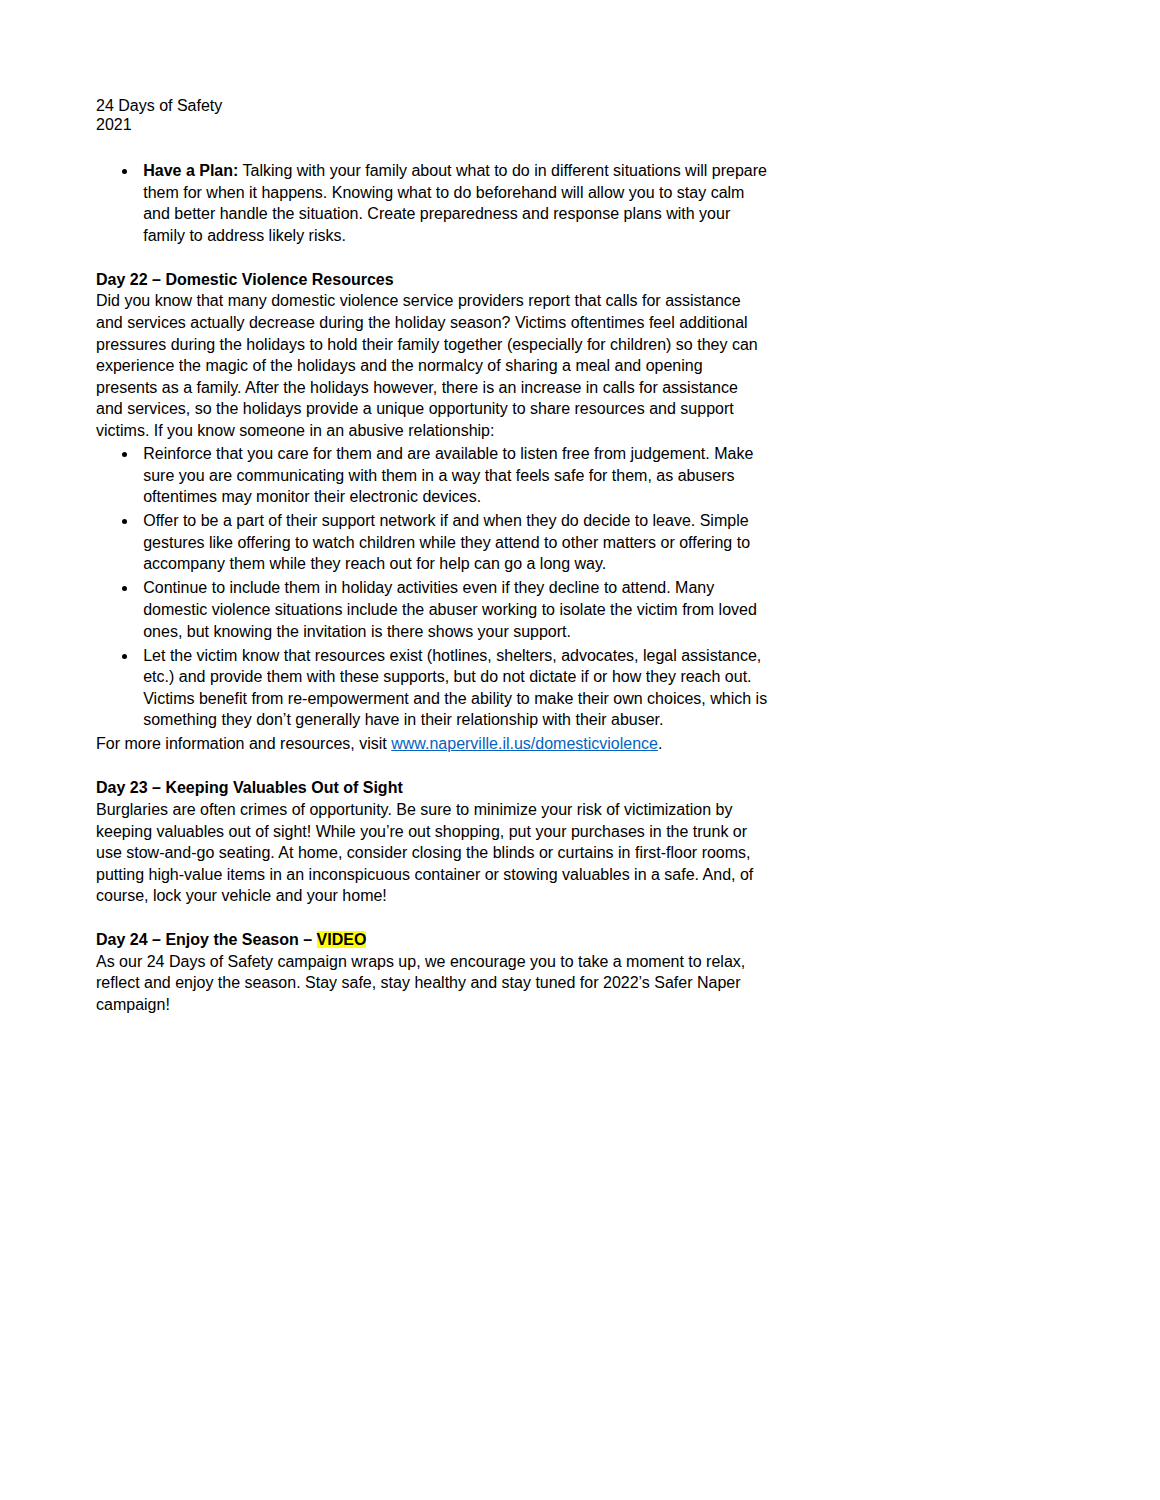24 Days of Safety
2021
Have a Plan: Talking with your family about what to do in different situations will prepare them for when it happens. Knowing what to do beforehand will allow you to stay calm and better handle the situation. Create preparedness and response plans with your family to address likely risks.
Day 22 – Domestic Violence Resources
Did you know that many domestic violence service providers report that calls for assistance and services actually decrease during the holiday season? Victims oftentimes feel additional pressures during the holidays to hold their family together (especially for children) so they can experience the magic of the holidays and the normalcy of sharing a meal and opening presents as a family. After the holidays however, there is an increase in calls for assistance and services, so the holidays provide a unique opportunity to share resources and support victims. If you know someone in an abusive relationship:
Reinforce that you care for them and are available to listen free from judgement. Make sure you are communicating with them in a way that feels safe for them, as abusers oftentimes may monitor their electronic devices.
Offer to be a part of their support network if and when they do decide to leave. Simple gestures like offering to watch children while they attend to other matters or offering to accompany them while they reach out for help can go a long way.
Continue to include them in holiday activities even if they decline to attend. Many domestic violence situations include the abuser working to isolate the victim from loved ones, but knowing the invitation is there shows your support.
Let the victim know that resources exist (hotlines, shelters, advocates, legal assistance, etc.) and provide them with these supports, but do not dictate if or how they reach out. Victims benefit from re-empowerment and the ability to make their own choices, which is something they don’t generally have in their relationship with their abuser.
For more information and resources, visit www.naperville.il.us/domesticviolence.
Day 23 – Keeping Valuables Out of Sight
Burglaries are often crimes of opportunity. Be sure to minimize your risk of victimization by keeping valuables out of sight! While you’re out shopping, put your purchases in the trunk or use stow-and-go seating. At home, consider closing the blinds or curtains in first-floor rooms, putting high-value items in an inconspicuous container or stowing valuables in a safe. And, of course, lock your vehicle and your home!
Day 24 – Enjoy the Season – VIDEO
As our 24 Days of Safety campaign wraps up, we encourage you to take a moment to relax, reflect and enjoy the season. Stay safe, stay healthy and stay tuned for 2022’s Safer Naper campaign!